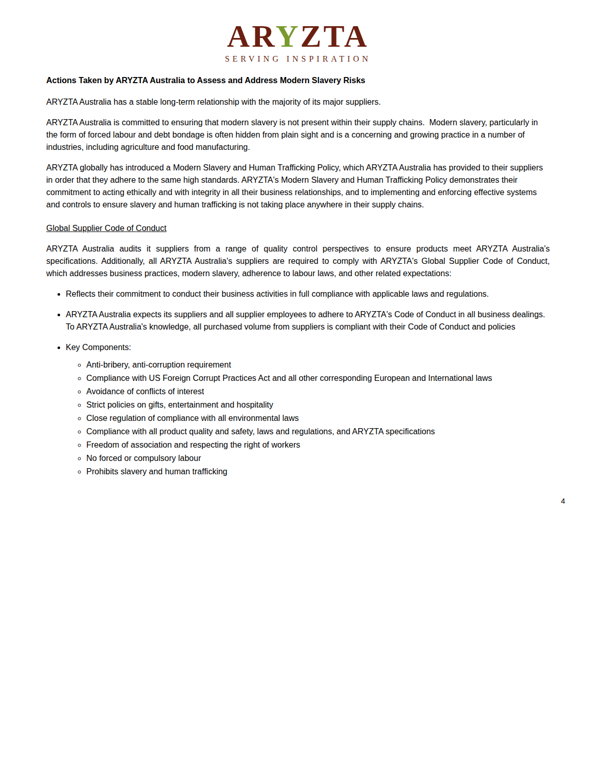ARYZTA
SERVING INSPIRATION
Actions Taken by ARYZTA Australia to Assess and Address Modern Slavery Risks
ARYZTA Australia has a stable long-term relationship with the majority of its major suppliers.
ARYZTA Australia is committed to ensuring that modern slavery is not present within their supply chains. Modern slavery, particularly in the form of forced labour and debt bondage is often hidden from plain sight and is a concerning and growing practice in a number of industries, including agriculture and food manufacturing.
ARYZTA globally has introduced a Modern Slavery and Human Trafficking Policy, which ARYZTA Australia has provided to their suppliers in order that they adhere to the same high standards. ARYZTA's Modern Slavery and Human Trafficking Policy demonstrates their commitment to acting ethically and with integrity in all their business relationships, and to implementing and enforcing effective systems and controls to ensure slavery and human trafficking is not taking place anywhere in their supply chains.
Global Supplier Code of Conduct
ARYZTA Australia audits it suppliers from a range of quality control perspectives to ensure products meet ARYZTA Australia's specifications. Additionally, all ARYZTA Australia's suppliers are required to comply with ARYZTA's Global Supplier Code of Conduct, which addresses business practices, modern slavery, adherence to labour laws, and other related expectations:
Reflects their commitment to conduct their business activities in full compliance with applicable laws and regulations.
ARYZTA Australia expects its suppliers and all supplier employees to adhere to ARYZTA's Code of Conduct in all business dealings. To ARYZTA Australia's knowledge, all purchased volume from suppliers is compliant with their Code of Conduct and policies
Key Components:
Anti-bribery, anti-corruption requirement
Compliance with US Foreign Corrupt Practices Act and all other corresponding European and International laws
Avoidance of conflicts of interest
Strict policies on gifts, entertainment and hospitality
Close regulation of compliance with all environmental laws
Compliance with all product quality and safety, laws and regulations, and ARYZTA specifications
Freedom of association and respecting the right of workers
No forced or compulsory labour
Prohibits slavery and human trafficking
4